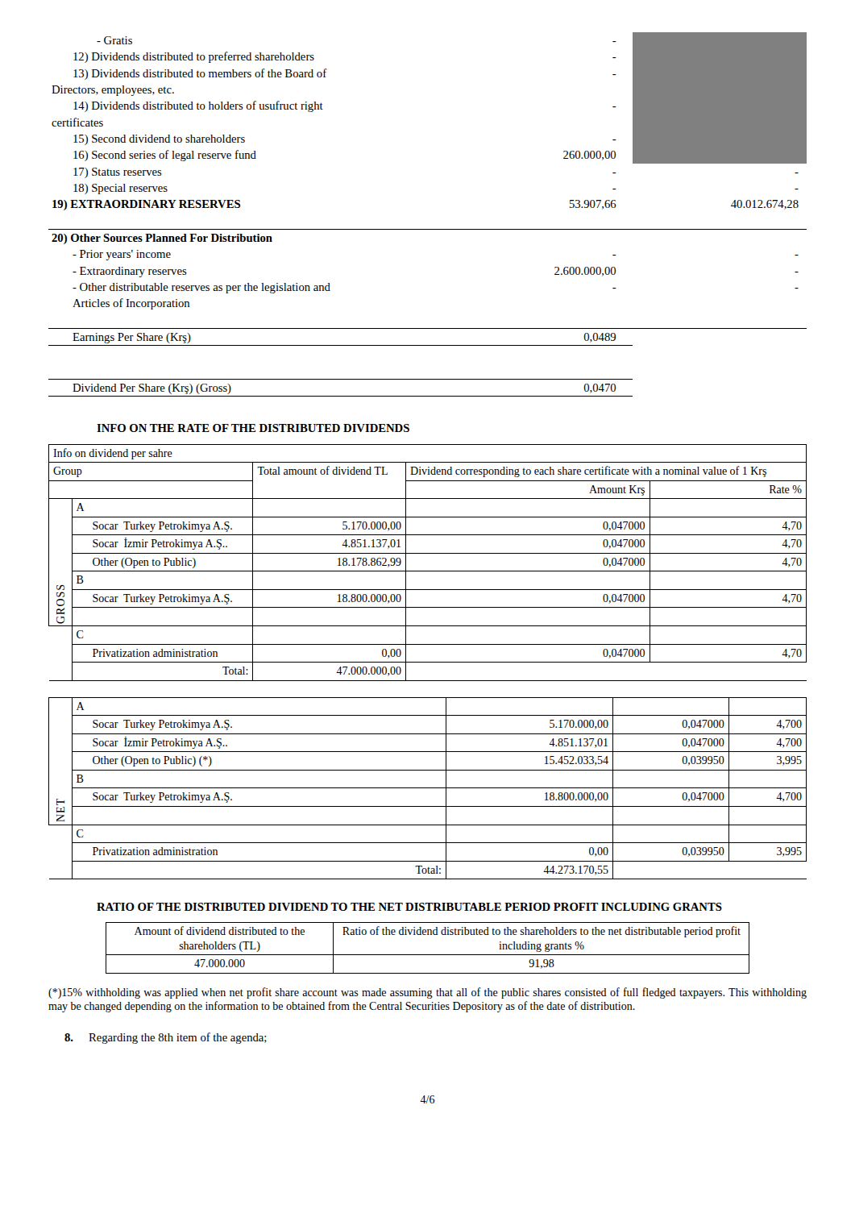| - Gratis | - | |
| 12) Dividends distributed to preferred shareholders | - | |
| 13) Dividends distributed to members of the Board of | - | |
| Directors, employees, etc. | | |
| 14) Dividends distributed to holders of usufruct right | - | |
| certificates | | |
| 15) Second dividend to shareholders | - | |
| 16) Second series of legal reserve fund | 260.000,00 | |
| 17) Status reserves | - | - |
| 18) Special reserves | - | - |
| 19) EXTRAORDINARY RESERVES | 53.907,66 | 40.012.674,28 |
| 20) Other Sources Planned For Distribution | | |
| - Prior years' income | - | - |
| - Extraordinary reserves | 2.600.000,00 | - |
| - Other distributable reserves as per the legislation and | - | - |
| Articles of Incorporation | | |
| Earnings Per Share (Krş) | 0,0489 | |
| Dividend Per Share (Krş) (Gross) | 0,0470 | |
INFO ON THE RATE OF THE DISTRIBUTED DIVIDENDS
| Info on dividend per sahre |
| Group | Total amount of dividend TL | Dividend corresponding to each share certificate with a nominal value of 1 Krş |
| | Amount Krş | Rate % |
| GROSS | A | | | |
| Socar Turkey Petrokimya A.Ş. | 5.170.000,00 | 0,047000 | 4,70 |
| Socar İzmir Petrokimya A.Ş.. | 4.851.137,01 | 0,047000 | 4,70 |
| Other (Open to Public) | 18.178.862,99 | 0,047000 | 4,70 |
| B | | | |
| Socar Turkey Petrokimya A.Ş. | 18.800.000,00 | 0,047000 | 4,70 |
| | C | | | |
| | Privatization administration | 0,00 | 0,047000 | 4,70 |
| | Total: | 47.000.000,00 | | |
| NET | A | | | |
| Socar Turkey Petrokimya A.Ş. | 5.170.000,00 | 0,047000 | 4,700 |
| Socar İzmir Petrokimya A.Ş.. | 4.851.137,01 | 0,047000 | 4,700 |
| Other (Open to Public) (*) | 15.452.033,54 | 0,039950 | 3,995 |
| B | | | |
| Socar Turkey Petrokimya A.Ş. | 18.800.000,00 | 0,047000 | 4,700 |
| | C | | | |
| | Privatization administration | 0,00 | 0,039950 | 3,995 |
| | Total: | 44.273.170,55 | | |
RATIO OF THE DISTRIBUTED DIVIDEND TO THE NET DISTRIBUTABLE PERIOD PROFIT INCLUDING GRANTS
| Amount of dividend distributed to the shareholders (TL) | Ratio of the dividend distributed to the shareholders to the net distributable period profit including grants % |
| 47.000.000 | 91,98 |
(*)15% withholding was applied when net profit share account was made assuming that all of the public shares consisted of full fledged taxpayers. This withholding may be changed depending on the information to be obtained from the Central Securities Depository as of the date of distribution.
8. Regarding the 8th item of the agenda;
4/6